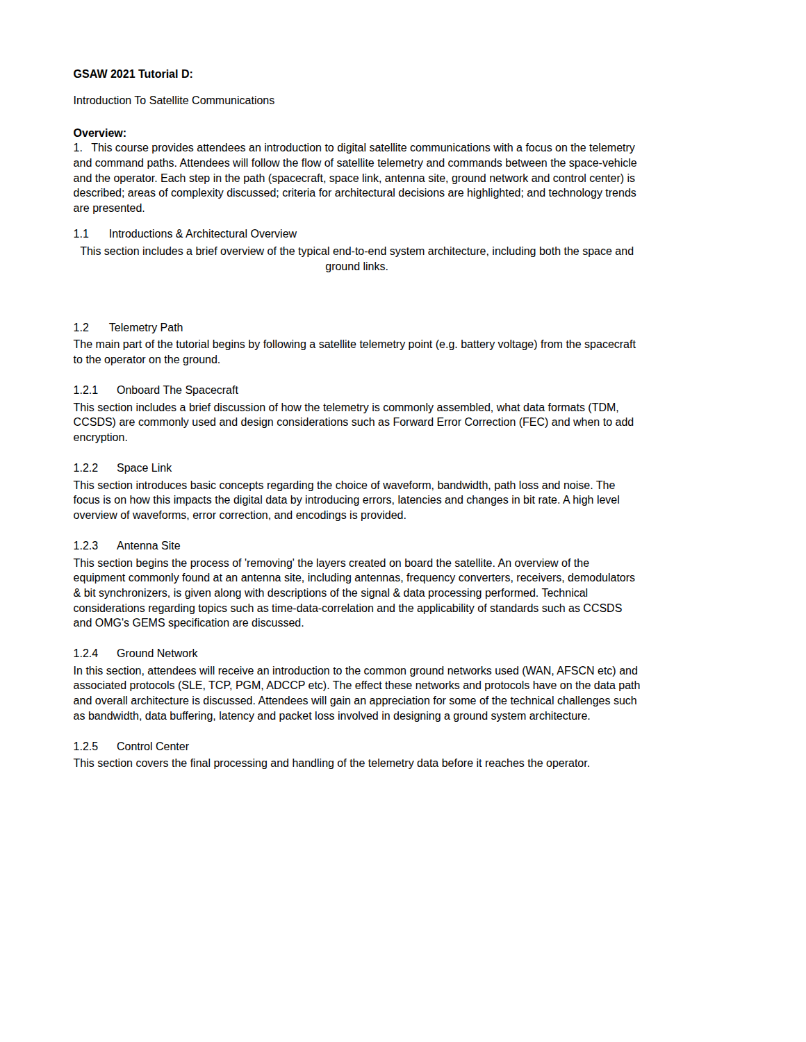GSAW 2021 Tutorial D:
Introduction To Satellite Communications
Overview:
1. This course provides attendees an introduction to digital satellite communications with a focus on the telemetry and command paths. Attendees will follow the flow of satellite telemetry and commands between the space-vehicle and the operator. Each step in the path (spacecraft, space link, antenna site, ground network and control center) is described; areas of complexity discussed; criteria for architectural decisions are highlighted; and technology trends are presented.
1.1 Introductions & Architectural Overview
This section includes a brief overview of the typical end-to-end system architecture, including both the space and ground links.
1.2 Telemetry Path
The main part of the tutorial begins by following a satellite telemetry point (e.g. battery voltage) from the spacecraft to the operator on the ground.
1.2.1 Onboard The Spacecraft
This section includes a brief discussion of how the telemetry is commonly assembled, what data formats (TDM, CCSDS) are commonly used and design considerations such as Forward Error Correction (FEC) and when to add encryption.
1.2.2 Space Link
This section introduces basic concepts regarding the choice of waveform, bandwidth, path loss and noise. The focus is on how this impacts the digital data by introducing errors, latencies and changes in bit rate. A high level overview of waveforms, error correction, and encodings is provided.
1.2.3 Antenna Site
This section begins the process of 'removing' the layers created on board the satellite. An overview of the equipment commonly found at an antenna site, including antennas, frequency converters, receivers, demodulators & bit synchronizers, is given along with descriptions of the signal & data processing performed. Technical considerations regarding topics such as time-data-correlation and the applicability of standards such as CCSDS and OMG's GEMS specification are discussed.
1.2.4 Ground Network
In this section, attendees will receive an introduction to the common ground networks used (WAN, AFSCN etc) and associated protocols (SLE, TCP, PGM, ADCCP etc). The effect these networks and protocols have on the data path and overall architecture is discussed. Attendees will gain an appreciation for some of the technical challenges such as bandwidth, data buffering, latency and packet loss involved in designing a ground system architecture.
1.2.5 Control Center
This section covers the final processing and handling of the telemetry data before it reaches the operator.